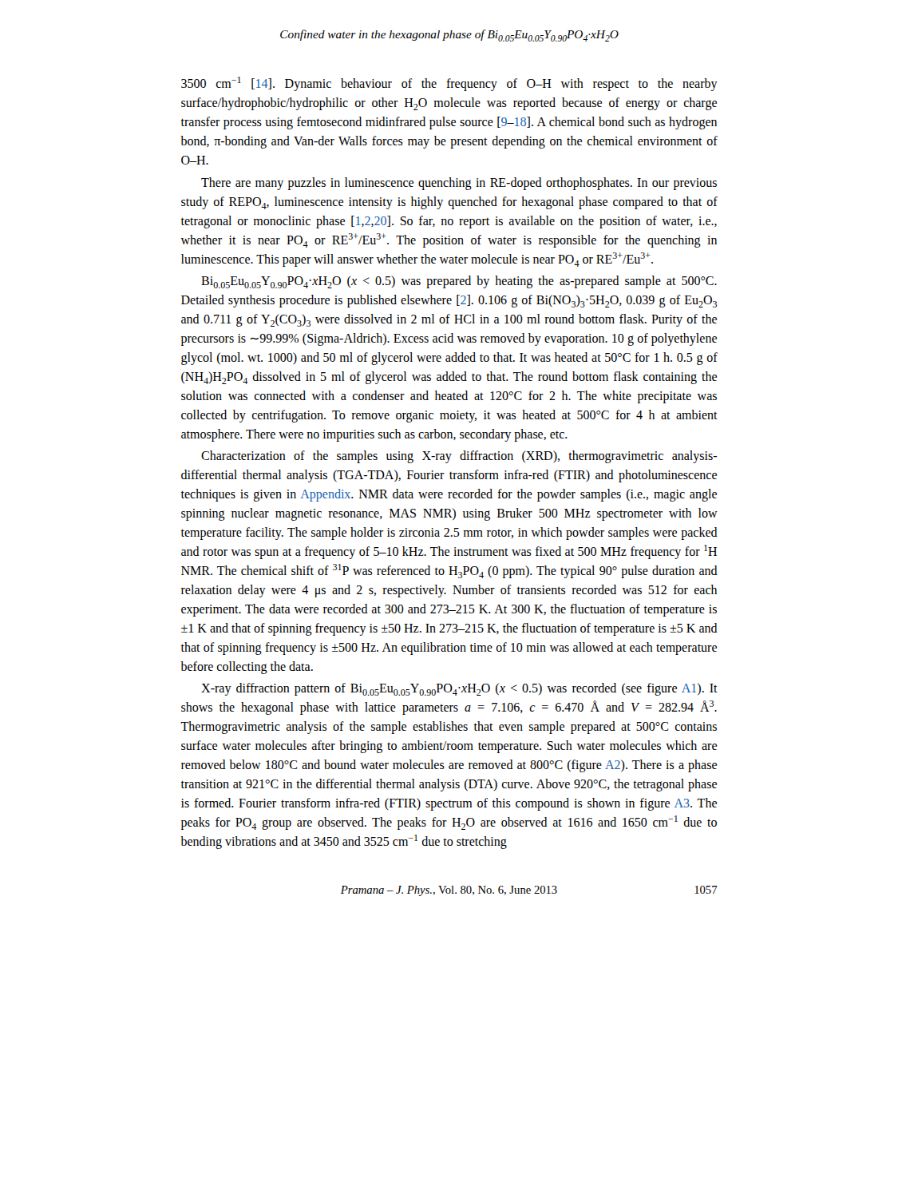Confined water in the hexagonal phase of Bi0.05Eu0.05Y0.90PO4·xH2O
3500 cm−1 [14]. Dynamic behaviour of the frequency of O–H with respect to the nearby surface/hydrophobic/hydrophilic or other H2O molecule was reported because of energy or charge transfer process using femtosecond midinfrared pulse source [9–18]. A chemical bond such as hydrogen bond, π-bonding and Van-der Walls forces may be present depending on the chemical environment of O–H.
There are many puzzles in luminescence quenching in RE-doped orthophosphates. In our previous study of REPO4, luminescence intensity is highly quenched for hexagonal phase compared to that of tetragonal or monoclinic phase [1,2,20]. So far, no report is available on the position of water, i.e., whether it is near PO4 or RE3+/Eu3+. The position of water is responsible for the quenching in luminescence. This paper will answer whether the water molecule is near PO4 or RE3+/Eu3+.
Bi0.05Eu0.05Y0.90PO4·x H2O (x < 0.5) was prepared by heating the as-prepared sample at 500°C. Detailed synthesis procedure is published elsewhere [2]. 0.106 g of Bi(NO3)3·5H2O, 0.039 g of Eu2O3 and 0.711 g of Y2(CO3)3 were dissolved in 2 ml of HCl in a 100 ml round bottom flask. Purity of the precursors is ∼99.99% (Sigma-Aldrich). Excess acid was removed by evaporation. 10 g of polyethylene glycol (mol. wt. 1000) and 50 ml of glycerol were added to that. It was heated at 50°C for 1 h. 0.5 g of (NH4)H2PO4 dissolved in 5 ml of glycerol was added to that. The round bottom flask containing the solution was connected with a condenser and heated at 120°C for 2 h. The white precipitate was collected by centrifugation. To remove organic moiety, it was heated at 500°C for 4 h at ambient atmosphere. There were no impurities such as carbon, secondary phase, etc.
Characterization of the samples using X-ray diffraction (XRD), thermogravimetric analysis-differential thermal analysis (TGA-TDA), Fourier transform infra-red (FTIR) and photoluminescence techniques is given in Appendix. NMR data were recorded for the powder samples (i.e., magic angle spinning nuclear magnetic resonance, MAS NMR) using Bruker 500 MHz spectrometer with low temperature facility. The sample holder is zirconia 2.5 mm rotor, in which powder samples were packed and rotor was spun at a frequency of 5–10 kHz. The instrument was fixed at 500 MHz frequency for 1H NMR. The chemical shift of 31P was referenced to H3PO4 (0 ppm). The typical 90° pulse duration and relaxation delay were 4 μs and 2 s, respectively. Number of transients recorded was 512 for each experiment. The data were recorded at 300 and 273–215 K. At 300 K, the fluctuation of temperature is ±1 K and that of spinning frequency is ±50 Hz. In 273–215 K, the fluctuation of temperature is ±5 K and that of spinning frequency is ±500 Hz. An equilibration time of 10 min was allowed at each temperature before collecting the data.
X-ray diffraction pattern of Bi0.05Eu0.05Y0.90PO4·x H2O (x < 0.5) was recorded (see figure A1). It shows the hexagonal phase with lattice parameters a = 7.106, c = 6.470 Å and V = 282.94 Å3. Thermogravimetric analysis of the sample establishes that even sample prepared at 500°C contains surface water molecules after bringing to ambient/room temperature. Such water molecules which are removed below 180°C and bound water molecules are removed at 800°C (figure A2). There is a phase transition at 921°C in the differential thermal analysis (DTA) curve. Above 920°C, the tetragonal phase is formed. Fourier transform infra-red (FTIR) spectrum of this compound is shown in figure A3. The peaks for PO4 group are observed. The peaks for H2O are observed at 1616 and 1650 cm−1 due to bending vibrations and at 3450 and 3525 cm−1 due to stretching
Pramana – J. Phys., Vol. 80, No. 6, June 2013 1057